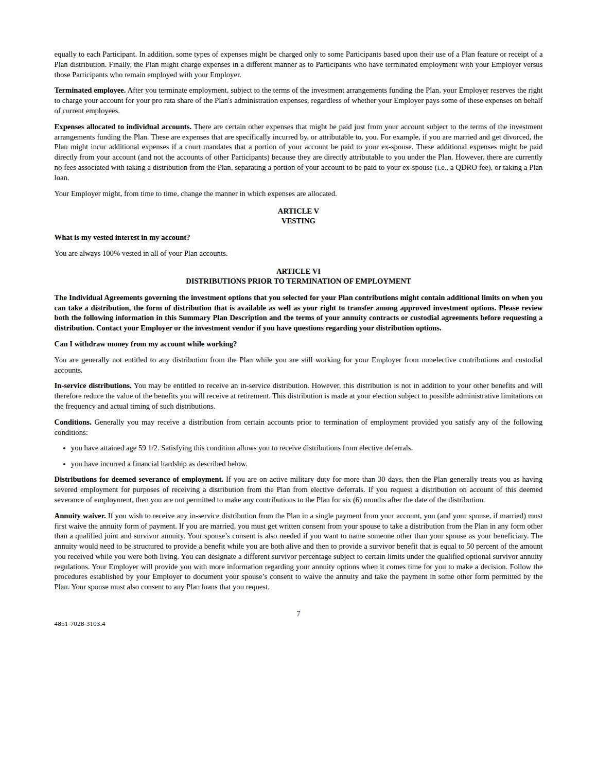equally to each Participant. In addition, some types of expenses might be charged only to some Participants based upon their use of a Plan feature or receipt of a Plan distribution. Finally, the Plan might charge expenses in a different manner as to Participants who have terminated employment with your Employer versus those Participants who remain employed with your Employer.
Terminated employee. After you terminate employment, subject to the terms of the investment arrangements funding the Plan, your Employer reserves the right to charge your account for your pro rata share of the Plan's administration expenses, regardless of whether your Employer pays some of these expenses on behalf of current employees.
Expenses allocated to individual accounts. There are certain other expenses that might be paid just from your account subject to the terms of the investment arrangements funding the Plan. These are expenses that are specifically incurred by, or attributable to, you. For example, if you are married and get divorced, the Plan might incur additional expenses if a court mandates that a portion of your account be paid to your ex-spouse. These additional expenses might be paid directly from your account (and not the accounts of other Participants) because they are directly attributable to you under the Plan. However, there are currently no fees associated with taking a distribution from the Plan, separating a portion of your account to be paid to your ex-spouse (i.e., a QDRO fee), or taking a Plan loan.
Your Employer might, from time to time, change the manner in which expenses are allocated.
ARTICLE V
VESTING
What is my vested interest in my account?
You are always 100% vested in all of your Plan accounts.
ARTICLE VI
DISTRIBUTIONS PRIOR TO TERMINATION OF EMPLOYMENT
The Individual Agreements governing the investment options that you selected for your Plan contributions might contain additional limits on when you can take a distribution, the form of distribution that is available as well as your right to transfer among approved investment options. Please review both the following information in this Summary Plan Description and the terms of your annuity contracts or custodial agreements before requesting a distribution. Contact your Employer or the investment vendor if you have questions regarding your distribution options.
Can I withdraw money from my account while working?
You are generally not entitled to any distribution from the Plan while you are still working for your Employer from nonelective contributions and custodial accounts.
In-service distributions. You may be entitled to receive an in-service distribution. However, this distribution is not in addition to your other benefits and will therefore reduce the value of the benefits you will receive at retirement. This distribution is made at your election subject to possible administrative limitations on the frequency and actual timing of such distributions.
Conditions. Generally you may receive a distribution from certain accounts prior to termination of employment provided you satisfy any of the following conditions:
you have attained age 59 1/2. Satisfying this condition allows you to receive distributions from elective deferrals.
you have incurred a financial hardship as described below.
Distributions for deemed severance of employment. If you are on active military duty for more than 30 days, then the Plan generally treats you as having severed employment for purposes of receiving a distribution from the Plan from elective deferrals. If you request a distribution on account of this deemed severance of employment, then you are not permitted to make any contributions to the Plan for six (6) months after the date of the distribution.
Annuity waiver. If you wish to receive any in-service distribution from the Plan in a single payment from your account, you (and your spouse, if married) must first waive the annuity form of payment. If you are married, you must get written consent from your spouse to take a distribution from the Plan in any form other than a qualified joint and survivor annuity. Your spouse’s consent is also needed if you want to name someone other than your spouse as your beneficiary. The annuity would need to be structured to provide a benefit while you are both alive and then to provide a survivor benefit that is equal to 50 percent of the amount you received while you were both living. You can designate a different survivor percentage subject to certain limits under the qualified optional survivor annuity regulations. Your Employer will provide you with more information regarding your annuity options when it comes time for you to make a decision. Follow the procedures established by your Employer to document your spouse’s consent to waive the annuity and take the payment in some other form permitted by the Plan. Your spouse must also consent to any Plan loans that you request.
7
4851-7028-3103.4